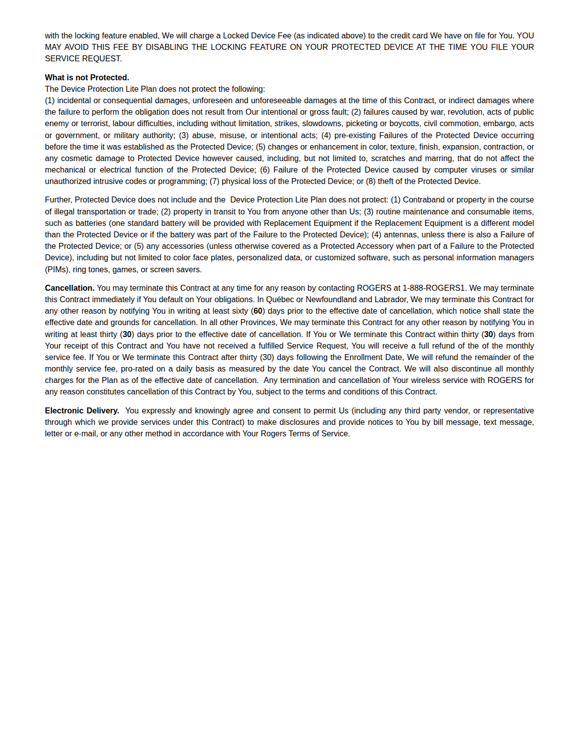with the locking feature enabled, We will charge a Locked Device Fee (as indicated above) to the credit card We have on file for You. YOU MAY AVOID THIS FEE BY DISABLING THE LOCKING FEATURE ON YOUR PROTECTED DEVICE AT THE TIME YOU FILE YOUR SERVICE REQUEST.
What is not Protected.
The Device Protection Lite Plan does not protect the following:
(1) incidental or consequential damages, unforeseen and unforeseeable damages at the time of this Contract, or indirect damages where the failure to perform the obligation does not result from Our intentional or gross fault; (2) failures caused by war, revolution, acts of public enemy or terrorist, labour difficulties, including without limitation, strikes, slowdowns, picketing or boycotts, civil commotion, embargo, acts or government, or military authority; (3) abuse, misuse, or intentional acts; (4) pre-existing Failures of the Protected Device occurring before the time it was established as the Protected Device; (5) changes or enhancement in color, texture, finish, expansion, contraction, or any cosmetic damage to Protected Device however caused, including, but not limited to, scratches and marring, that do not affect the mechanical or electrical function of the Protected Device; (6) Failure of the Protected Device caused by computer viruses or similar unauthorized intrusive codes or programming; (7) physical loss of the Protected Device; or (8) theft of the Protected Device.
Further, Protected Device does not include and the Device Protection Lite Plan does not protect: (1) Contraband or property in the course of illegal transportation or trade; (2) property in transit to You from anyone other than Us; (3) routine maintenance and consumable items, such as batteries (one standard battery will be provided with Replacement Equipment if the Replacement Equipment is a different model than the Protected Device or if the battery was part of the Failure to the Protected Device); (4) antennas, unless there is also a Failure of the Protected Device; or (5) any accessories (unless otherwise covered as a Protected Accessory when part of a Failure to the Protected Device), including but not limited to color face plates, personalized data, or customized software, such as personal information managers (PIMs), ring tones, games, or screen savers.
Cancellation. You may terminate this Contract at any time for any reason by contacting ROGERS at 1-888-ROGERS1. We may terminate this Contract immediately if You default on Your obligations. In Québec or Newfoundland and Labrador, We may terminate this Contract for any other reason by notifying You in writing at least sixty (60) days prior to the effective date of cancellation, which notice shall state the effective date and grounds for cancellation. In all other Provinces, We may terminate this Contract for any other reason by notifying You in writing at least thirty (30) days prior to the effective date of cancellation. If You or We terminate this Contract within thirty (30) days from Your receipt of this Contract and You have not received a fulfilled Service Request, You will receive a full refund of the of the monthly service fee. If You or We terminate this Contract after thirty (30) days following the Enrollment Date, We will refund the remainder of the monthly service fee, pro-rated on a daily basis as measured by the date You cancel the Contract. We will also discontinue all monthly charges for the Plan as of the effective date of cancellation. Any termination and cancellation of Your wireless service with ROGERS for any reason constitutes cancellation of this Contract by You, subject to the terms and conditions of this Contract.
Electronic Delivery. You expressly and knowingly agree and consent to permit Us (including any third party vendor, or representative through which we provide services under this Contract) to make disclosures and provide notices to You by bill message, text message, letter or e-mail, or any other method in accordance with Your Rogers Terms of Service.